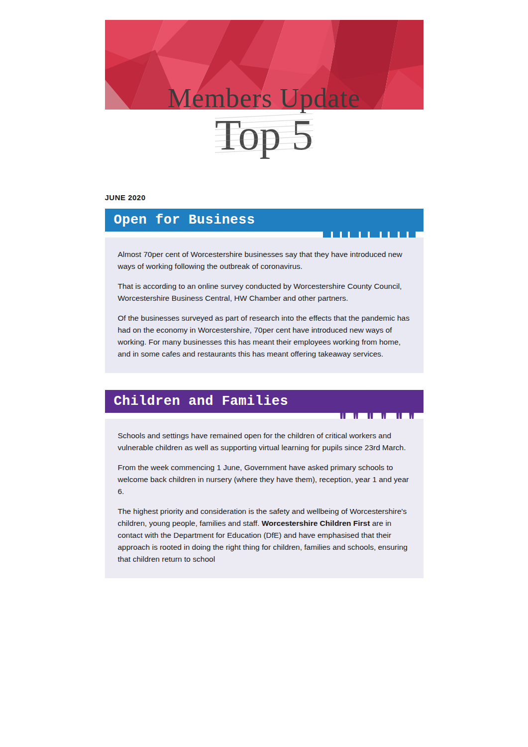Members Update
Top 5
JUNE 2020
Open for Business
Almost 70per cent of Worcestershire businesses say that they have introduced new ways of working following the outbreak of coronavirus.
That is according to an online survey conducted by Worcestershire County Council, Worcestershire Business Central, HW Chamber and other partners.
Of the businesses surveyed as part of research into the effects that the pandemic has had on the economy in Worcestershire, 70per cent have introduced new ways of working. For many businesses this has meant their employees working from home, and in some cafes and restaurants this has meant offering takeaway services.
Children and Families
Schools and settings have remained open for the children of critical workers and vulnerable children as well as supporting virtual learning for pupils since 23rd March.
From the week commencing 1 June, Government have asked primary schools to welcome back children in nursery (where they have them), reception, year 1 and year 6.
The highest priority and consideration is the safety and wellbeing of Worcestershire's children, young people, families and staff. Worcestershire Children First are in contact with the Department for Education (DfE) and have emphasised that their approach is rooted in doing the right thing for children, families and schools, ensuring that children return to school